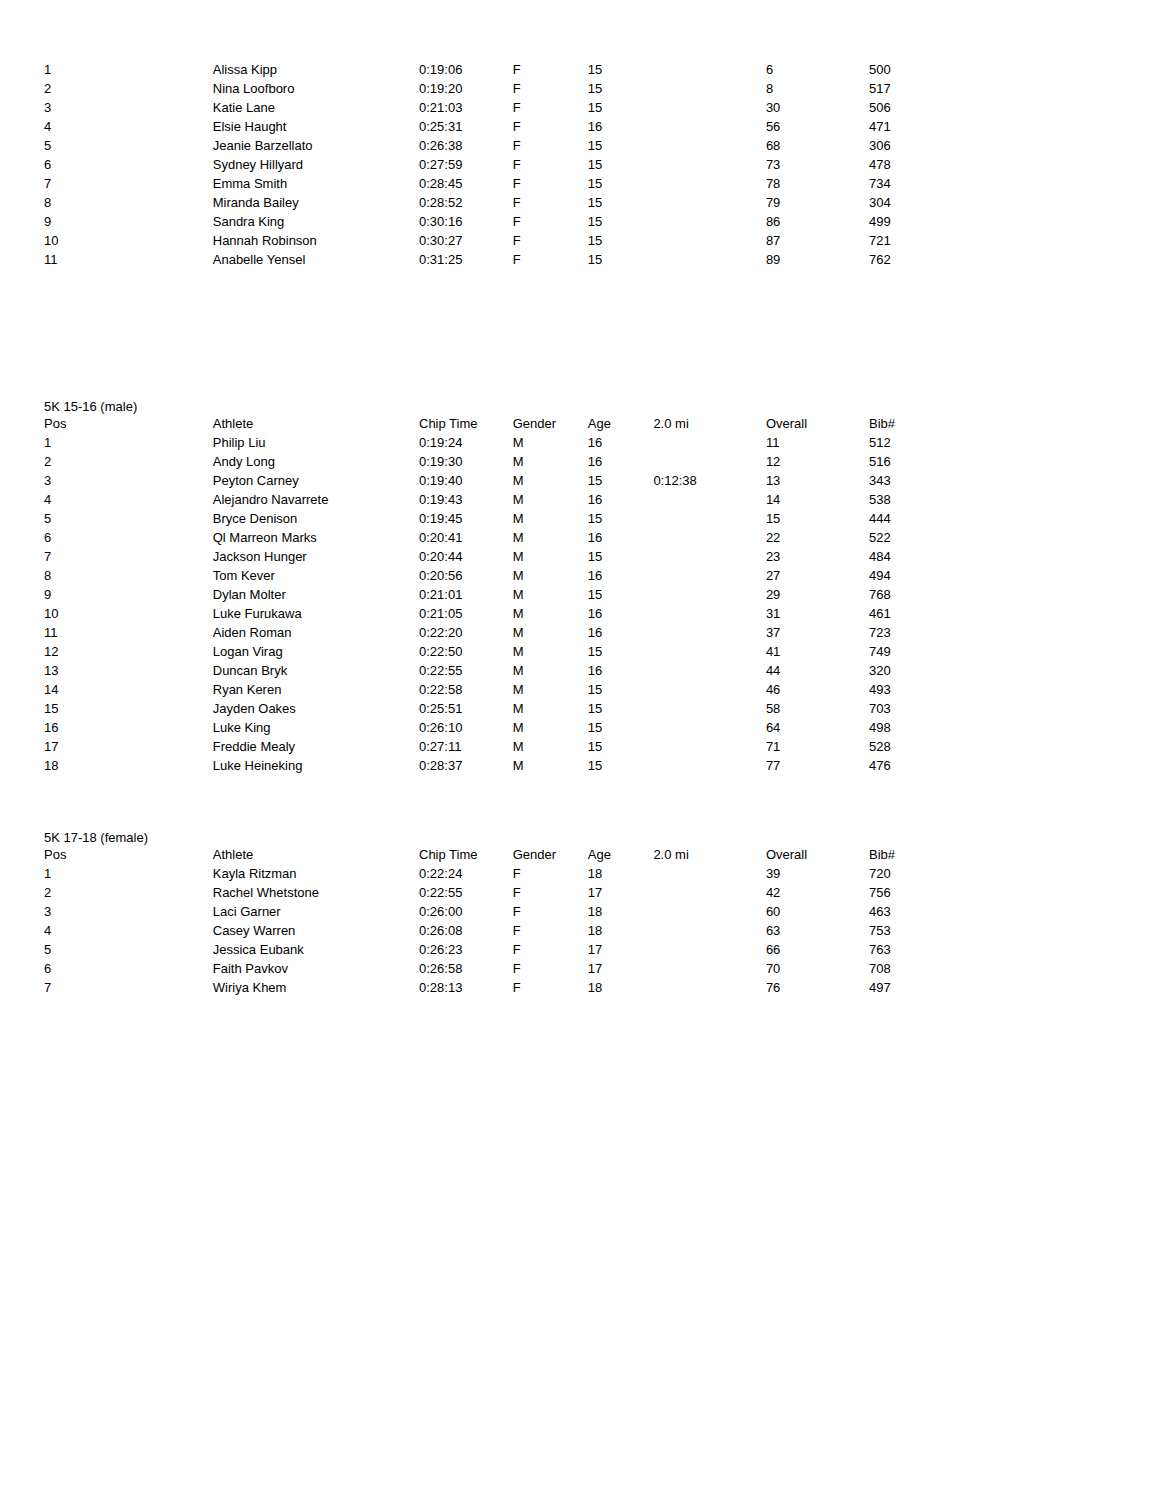| 1 | Alissa Kipp | 0:19:06 | F | 15 | | 6 | 500 |
| 2 | Nina Loofboro | 0:19:20 | F | 15 | | 8 | 517 |
| 3 | Katie Lane | 0:21:03 | F | 15 | | 30 | 506 |
| 4 | Elsie Haught | 0:25:31 | F | 16 | | 56 | 471 |
| 5 | Jeanie Barzellato | 0:26:38 | F | 15 | | 68 | 306 |
| 6 | Sydney Hillyard | 0:27:59 | F | 15 | | 73 | 478 |
| 7 | Emma Smith | 0:28:45 | F | 15 | | 78 | 734 |
| 8 | Miranda Bailey | 0:28:52 | F | 15 | | 79 | 304 |
| 9 | Sandra King | 0:30:16 | F | 15 | | 86 | 499 |
| 10 | Hannah Robinson | 0:30:27 | F | 15 | | 87 | 721 |
| 11 | Anabelle Yensel | 0:31:25 | F | 15 | | 89 | 762 |
5K 15-16 (male)
| Pos | Athlete | Chip Time | Gender | Age | 2.0 mi | Overall | Bib# |
| 1 | Philip Liu | 0:19:24 | M | 16 | | 11 | 512 |
| 2 | Andy Long | 0:19:30 | M | 16 | | 12 | 516 |
| 3 | Peyton Carney | 0:19:40 | M | 15 | 0:12:38 | 13 | 343 |
| 4 | Alejandro Navarrete | 0:19:43 | M | 16 | | 14 | 538 |
| 5 | Bryce Denison | 0:19:45 | M | 15 | | 15 | 444 |
| 6 | Ql Marreon Marks | 0:20:41 | M | 16 | | 22 | 522 |
| 7 | Jackson Hunger | 0:20:44 | M | 15 | | 23 | 484 |
| 8 | Tom Kever | 0:20:56 | M | 16 | | 27 | 494 |
| 9 | Dylan Molter | 0:21:01 | M | 15 | | 29 | 768 |
| 10 | Luke Furukawa | 0:21:05 | M | 16 | | 31 | 461 |
| 11 | Aiden Roman | 0:22:20 | M | 16 | | 37 | 723 |
| 12 | Logan Virag | 0:22:50 | M | 15 | | 41 | 749 |
| 13 | Duncan Bryk | 0:22:55 | M | 16 | | 44 | 320 |
| 14 | Ryan Keren | 0:22:58 | M | 15 | | 46 | 493 |
| 15 | Jayden Oakes | 0:25:51 | M | 15 | | 58 | 703 |
| 16 | Luke King | 0:26:10 | M | 15 | | 64 | 498 |
| 17 | Freddie Mealy | 0:27:11 | M | 15 | | 71 | 528 |
| 18 | Luke Heineking | 0:28:37 | M | 15 | | 77 | 476 |
5K 17-18 (female)
| Pos | Athlete | Chip Time | Gender | Age | 2.0 mi | Overall | Bib# |
| 1 | Kayla Ritzman | 0:22:24 | F | 18 | | 39 | 720 |
| 2 | Rachel Whetstone | 0:22:55 | F | 17 | | 42 | 756 |
| 3 | Laci Garner | 0:26:00 | F | 18 | | 60 | 463 |
| 4 | Casey Warren | 0:26:08 | F | 18 | | 63 | 753 |
| 5 | Jessica Eubank | 0:26:23 | F | 17 | | 66 | 763 |
| 6 | Faith Pavkov | 0:26:58 | F | 17 | | 70 | 708 |
| 7 | Wiriya Khem | 0:28:13 | F | 18 | | 76 | 497 |